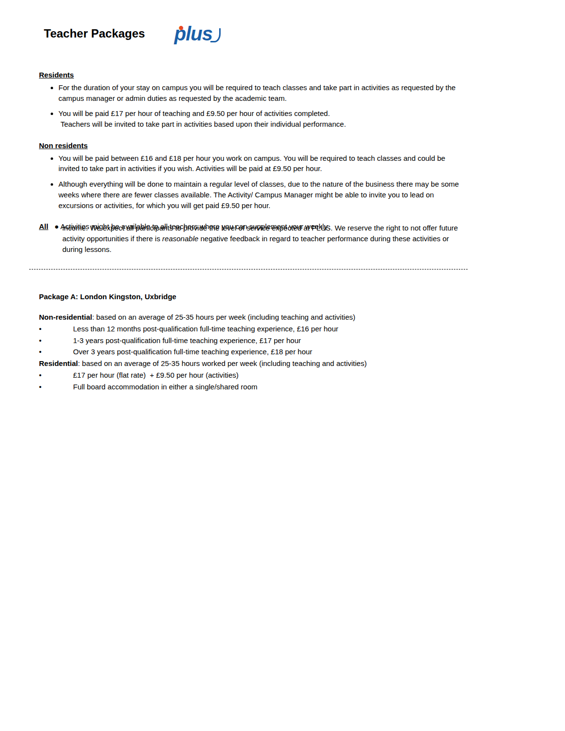Teacher Packages
●plus
Residents
For the duration of your stay on campus you will be required to teach classes and take part in activities as requested by the campus manager or admin duties as requested by the academic team.
You will be paid £17 per hour of teaching and £9.50 per hour of activities completed.
Teachers will be invited to take part in activities based upon their individual performance.
Non residents
You will be paid between £16 and £18 per hour you work on campus. You will be required to teach classes and could be invited to take part in activities if you wish. Activities will be paid at £9.50 per hour.
Although everything will be done to maintain a regular level of classes, due to the nature of the business there may be some weeks where there are fewer classes available. The Activity/ Campus Manager might be able to invite you to lead on excursions or activities, for which you will get paid £9.50 per hour.
All ● Activities might be available to all teachers where you can supplement your weekly
income. We expect all participants to provide the level of service expected at PLUS. We reserve the right to not offer future activity opportunities if there is reasonable negative feedback in regard to teacher performance during these activities or during lessons.
Package A: London Kingston, Uxbridge
Non-residential: based on an average of 25-35 hours per week (including teaching and activities)
•Less than 12 months post-qualification full-time teaching experience, £16 per hour
•1-3 years post-qualification full-time teaching experience, £17 per hour
•Over 3 years post-qualification full-time teaching experience, £18 per hour
Residential: based on an average of 25-35 hours worked per week (including teaching and activities)
•£17 per hour (flat rate) + £9.50 per hour (activities)
•Full board accommodation in either a single/shared room